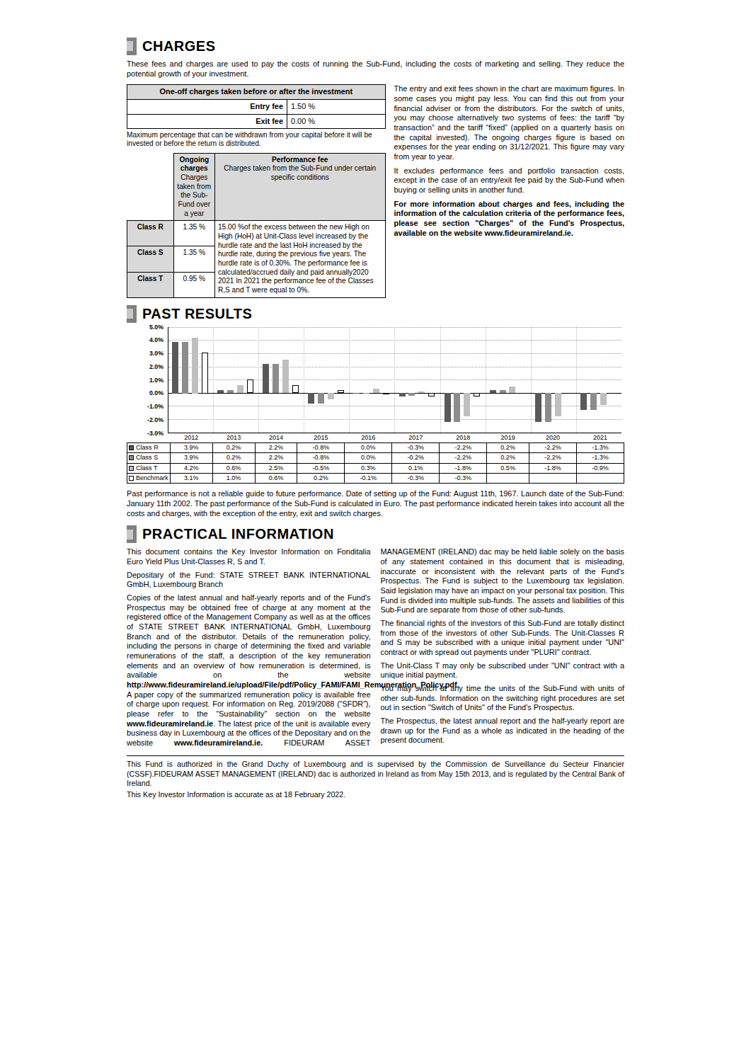CHARGES
These fees and charges are used to pay the costs of running the Sub-Fund, including the costs of marketing and selling. They reduce the potential growth of your investment.
| One-off charges taken before or after the investment |
| --- |
| Entry fee | 1.50 % |
| Exit fee | 0.00 % |
Maximum percentage that can be withdrawn from your capital before it will be invested or before the return is distributed.
| | Ongoing charges Charges taken from the Sub-Fund over a year | Performance fee Charges taken from the Sub-Fund under certain specific conditions |
| --- | --- | --- |
| Class R | 1.35 % | 15.00 %of the excess between the new High on High (HoH) at Unit-Class level increased by the hurdle rate and the last HoH increased by the hurdle rate, during the previous five years. The hurdle rate is of 0.30%. The performance fee is calculated/accrued daily and paid annually2020 2021 In 2021 the performance fee of the Classes R,S and T were equal to 0%. |
| Class S | 1.35 % |
| Class T | 0.95 % |
The entry and exit fees shown in the chart are maximum figures. In some cases you might pay less. You can find this out from your financial adviser or from the distributors. For the switch of units, you may choose alternatively two systems of fees: the tariff “by transaction” and the tariff “fixed” (applied on a quarterly basis on the capital invested). The ongoing charges figure is based on expenses for the year ending on 31/12/2021. This figure may vary from year to year.
It excludes performance fees and portfolio transaction costs, except in the case of an entry/exit fee paid by the Sub-Fund when buying or selling units in another fund.
For more information about charges and fees, including the information of the calculation criteria of the performance fees, please see section "Charges" of the Fund's Prospectus, available on the website www.fideuramireland.ie.
PAST RESULTS
5.0% 4.0% 3.0% 2.0% 1.0% 0.0% -1.0% -2.0% -3.0%
| | 2012 | 2013 | 2014 | 2015 | 2016 | 2017 | 2018 | 2019 | 2020 | 2021 |
| Class R | 3.9% | 0.2% | 2.2% | -0.8% | 0.0% | -0.3% | -2.2% | 0.2% | -2.2% | -1.3% |
| Class S | 3.9% | 0.2% | 2.2% | -0.8% | 0.0% | -0.2% | -2.2% | 0.2% | -2.2% | -1.3% |
| Class T | 4.2% | 0.6% | 2.5% | -0.5% | 0.3% | 0.1% | -1.8% | 0.5% | -1.8% | -0.9% |
| Benchmark | 3.1% | 1.0% | 0.6% | 0.2% | -0.1% | -0.3% | -0.3% | | | |
Past performance is not a reliable guide to future performance. Date of setting up of the Fund: August 11th, 1967. Launch date of the Sub-Fund: January 11th 2002. The past performance of the Sub-Fund is calculated in Euro. The past performance indicated herein takes into account all the costs and charges, with the exception of the entry, exit and switch charges.
PRACTICAL INFORMATION
This document contains the Key Investor Information on Fonditalia Euro Yield Plus Unit-Classes R, S and T.
Depositary of the Fund: STATE STREET BANK INTERNATIONAL GmbH, Luxembourg Branch
Copies of the latest annual and half-yearly reports and of the Fund's Prospectus may be obtained free of charge at any moment at the registered office of the Management Company as well as at the offices of STATE STREET BANK INTERNATIONAL GmbH, Luxembourg Branch and of the distributor. Details of the remuneration policy, including the persons in charge of determining the fixed and variable remunerations of the staff, a description of the key remuneration elements and an overview of how remuneration is determined, is available on the website http://www.fideuramireland.ie/upload/File/pdf/Policy_FAMI/FAMI_Remuneration_Policy.pdf. A paper copy of the summarized remuneration policy is available free of charge upon request. For information on Reg. 2019/2088 (“SFDR”), please refer to the “Sustainability” section on the website www.fideuramireland.ie. The latest price of the unit is available every business day in Luxembourg at the offices of the Depositary and on the website www.fideuramireland.ie. FIDEURAM ASSET MANAGEMENT (IRELAND) dac may be held liable solely on the basis of any statement contained in this document that is misleading, inaccurate or inconsistent with the relevant parts of the Fund's Prospectus. The Fund is subject to the Luxembourg tax legislation. Said legislation may have an impact on your personal tax position. This Fund is divided into multiple sub-funds. The assets and liabilities of this Sub-Fund are separate from those of other sub-funds.
The financial rights of the investors of this Sub-Fund are totally distinct from those of the investors of other Sub-Funds. The Unit-Classes R and S may be subscribed with a unique initial payment under "UNI" contract or with spread out payments under "PLURI" contract.
The Unit-Class T may only be subscribed under "UNI" contract with a unique initial payment.
You may switch at any time the units of the Sub-Fund with units of other sub-funds. Information on the switching right procedures are set out in section "Switch of Units" of the Fund's Prospectus.
The Prospectus, the latest annual report and the half-yearly report are drawn up for the Fund as a whole as indicated in the heading of the present document.
This Fund is authorized in the Grand Duchy of Luxembourg and is supervised by the Commission de Surveillance du Secteur Financier (CSSF).FIDEURAM ASSET MANAGEMENT (IRELAND) dac is authorized in Ireland as from May 15th 2013, and is regulated by the Central Bank of Ireland.
This Key Investor Information is accurate as at 18 February 2022.